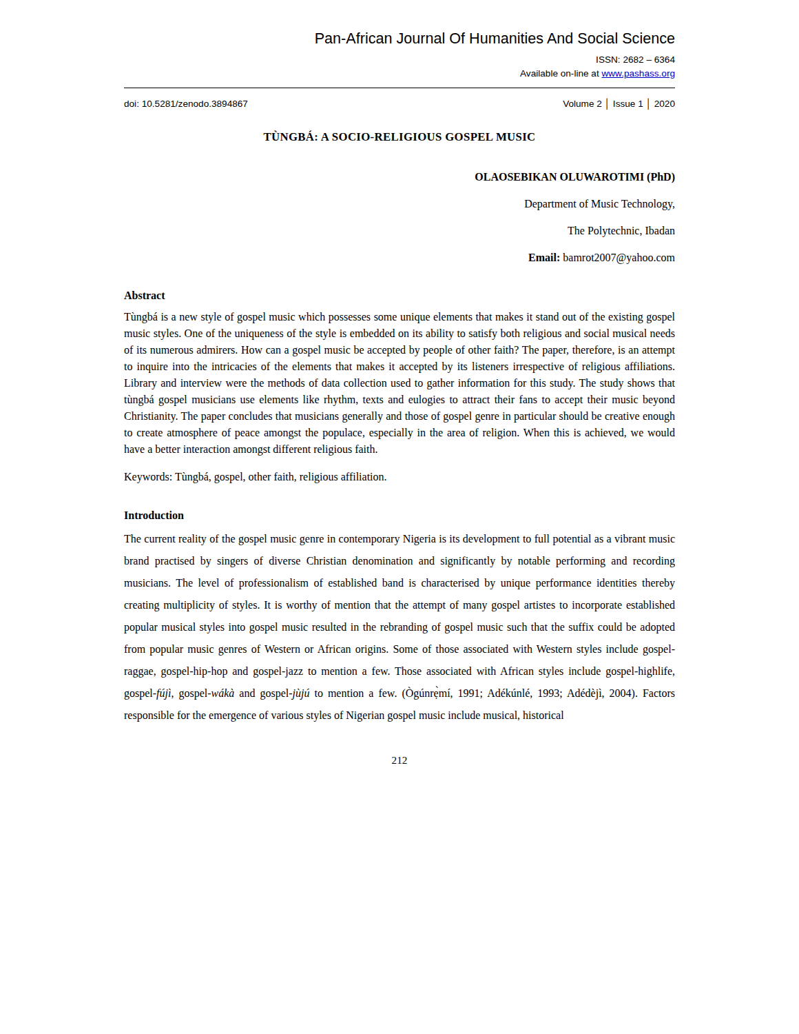Pan-African Journal Of Humanities And Social Science
ISSN: 2682 – 6364
Available on-line at www.pashass.org
doi: 10.5281/zenodo.3894867 Volume 2 │ Issue 1 │ 2020
TÙNGBÁ: A SOCIO-RELIGIOUS GOSPEL MUSIC
OLAOSEBIKAN OLUWAROTIMI (PhD)
Department of Music Technology,
The Polytechnic, Ibadan
Email: bamrot2007@yahoo.com
Abstract
Tùngbá is a new style of gospel music which possesses some unique elements that makes it stand out of the existing gospel music styles. One of the uniqueness of the style is embedded on its ability to satisfy both religious and social musical needs of its numerous admirers. How can a gospel music be accepted by people of other faith? The paper, therefore, is an attempt to inquire into the intricacies of the elements that makes it accepted by its listeners irrespective of religious affiliations. Library and interview were the methods of data collection used to gather information for this study. The study shows that tùngbá gospel musicians use elements like rhythm, texts and eulogies to attract their fans to accept their music beyond Christianity. The paper concludes that musicians generally and those of gospel genre in particular should be creative enough to create atmosphere of peace amongst the populace, especially in the area of religion. When this is achieved, we would have a better interaction amongst different religious faith.
Keywords: Tùngbá, gospel, other faith, religious affiliation.
Introduction
The current reality of the gospel music genre in contemporary Nigeria is its development to full potential as a vibrant music brand practised by singers of diverse Christian denomination and significantly by notable performing and recording musicians. The level of professionalism of established band is characterised by unique performance identities thereby creating multiplicity of styles. It is worthy of mention that the attempt of many gospel artistes to incorporate established popular musical styles into gospel music resulted in the rebranding of gospel music such that the suffix could be adopted from popular music genres of Western or African origins. Some of those associated with Western styles include gospel-raggae, gospel-hip-hop and gospel-jazz to mention a few. Those associated with African styles include gospel-highlife, gospel-fújì, gospel-wákà and gospel-jùjú to mention a few. (Ògúnrẹ̀mí, 1991; Adékúnlé, 1993; Adédèjì, 2004). Factors responsible for the emergence of various styles of Nigerian gospel music include musical, historical
212